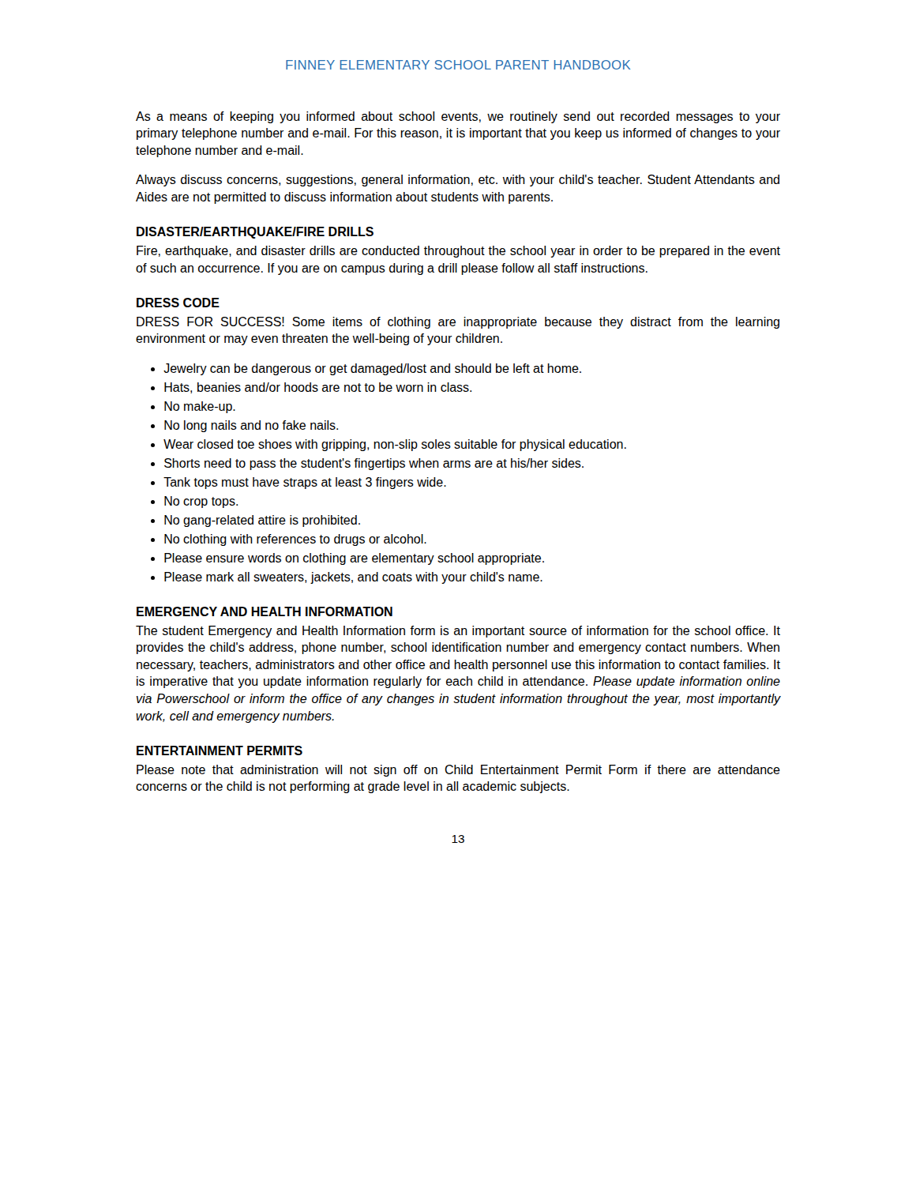FINNEY ELEMENTARY SCHOOL PARENT HANDBOOK
As a means of keeping you informed about school events, we routinely send out recorded messages to your primary telephone number and e-mail. For this reason, it is important that you keep us informed of changes to your telephone number and e-mail.
Always discuss concerns, suggestions, general information, etc. with your child's teacher. Student Attendants and Aides are not permitted to discuss information about students with parents.
Disaster/Earthquake/Fire Drills
Fire, earthquake, and disaster drills are conducted throughout the school year in order to be prepared in the event of such an occurrence. If you are on campus during a drill please follow all staff instructions.
Dress Code
DRESS FOR SUCCESS! Some items of clothing are inappropriate because they distract from the learning environment or may even threaten the well-being of your children.
Jewelry can be dangerous or get damaged/lost and should be left at home.
Hats, beanies and/or hoods are not to be worn in class.
No make-up.
No long nails and no fake nails.
Wear closed toe shoes with gripping, non-slip soles suitable for physical education.
Shorts need to pass the student's fingertips when arms are at his/her sides.
Tank tops must have straps at least 3 fingers wide.
No crop tops.
No gang-related attire is prohibited.
No clothing with references to drugs or alcohol.
Please ensure words on clothing are elementary school appropriate.
Please mark all sweaters, jackets, and coats with your child's name.
Emergency and Health Information
The student Emergency and Health Information form is an important source of information for the school office. It provides the child's address, phone number, school identification number and emergency contact numbers. When necessary, teachers, administrators and other office and health personnel use this information to contact families. It is imperative that you update information regularly for each child in attendance. Please update information online via Powerschool or inform the office of any changes in student information throughout the year, most importantly work, cell and emergency numbers.
Entertainment Permits
Please note that administration will not sign off on Child Entertainment Permit Form if there are attendance concerns or the child is not performing at grade level in all academic subjects.
13